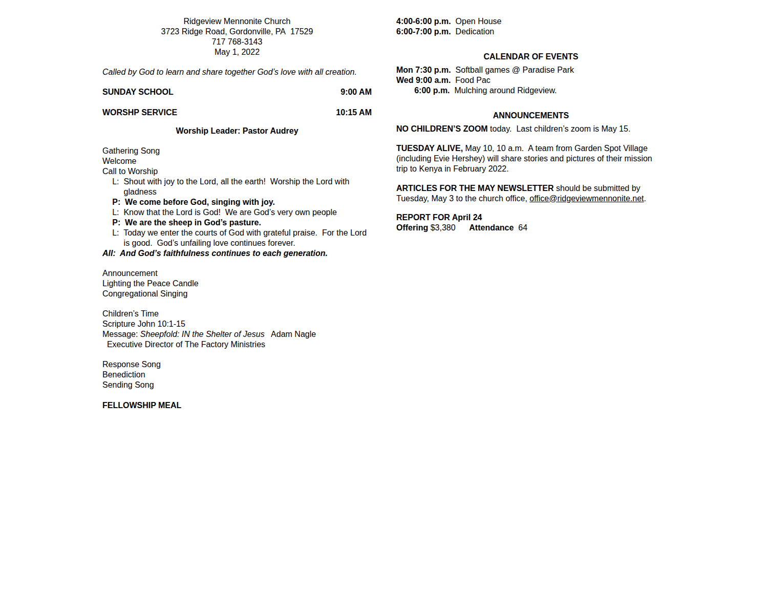Ridgeview Mennonite Church
3723 Ridge Road, Gordonville, PA 17529
717 768-3143
May 1, 2022
Called by God to learn and share together God’s love with all creation.
SUNDAY SCHOOL 9:00 AM
WORSHP SERVICE 10:15 AM
Worship Leader: Pastor Audrey
Gathering Song
Welcome
Call to Worship
L: Shout with joy to the Lord, all the earth! Worship the Lord with gladness
P: We come before God, singing with joy.
L: Know that the Lord is God! We are God’s very own people
P: We are the sheep in God’s pasture.
L: Today we enter the courts of God with grateful praise. For the Lord is good. God’s unfailing love continues forever.
All: And God’s faithfulness continues to each generation.
Announcement
Lighting the Peace Candle
Congregational Singing
Children’s Time
Scripture John 10:1-15
Message: Sheepfold: IN the Shelter of Jesus Adam Nagle
Executive Director of The Factory Ministries
Response Song
Benediction
Sending Song
FELLOWSHIP MEAL
4:00-6:00 p.m. Open House
6:00-7:00 p.m. Dedication
CALENDAR OF EVENTS
Mon 7:30 p.m. Softball games @ Paradise Park
Wed 9:00 a.m. Food Pac
6:00 p.m. Mulching around Ridgeview.
ANNOUNCEMENTS
NO CHILDREN’S ZOOM today. Last children’s zoom is May 15.
TUESDAY ALIVE, May 10, 10 a.m. A team from Garden Spot Village (including Evie Hershey) will share stories and pictures of their mission trip to Kenya in February 2022.
ARTICLES FOR THE MAY NEWSLETTER should be submitted by Tuesday, May 3 to the church office, office@ridgeviewmennonite.net.
REPORT FOR April 24
Offering $3,380 Attendance 64